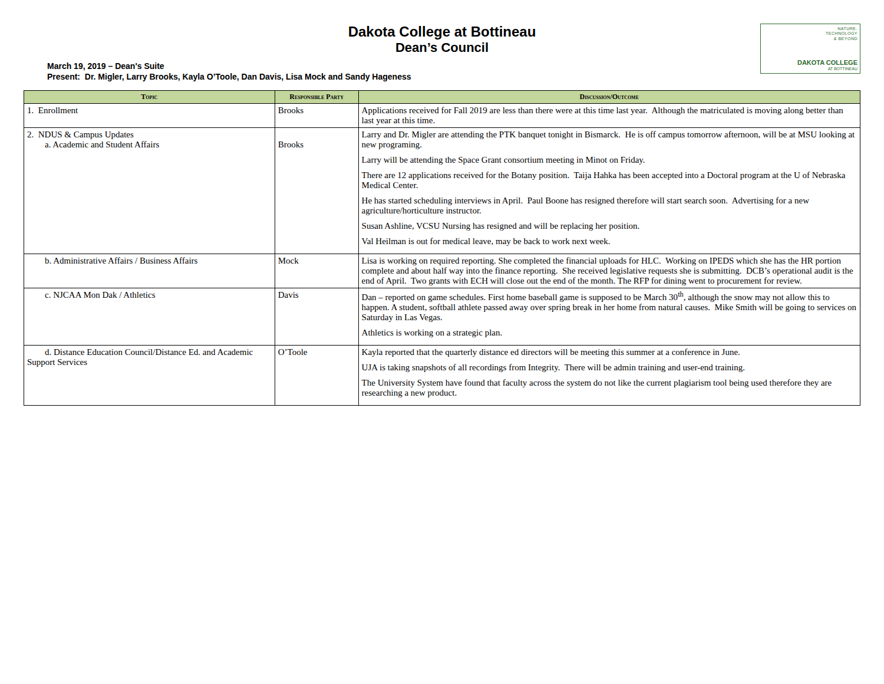NATURE.
TECHNOLOGY
& BEYOND
DAKOTA COLLEGE
AT BOTTINEAU
Dakota College at Bottineau
Dean’s Council
March 19, 2019 – Dean's Suite
Present: Dr. Migler, Larry Brooks, Kayla O’Toole, Dan Davis, Lisa Mock and Sandy Hageness
| Topic | Responsible Party | Discussion/Outcome |
| --- | --- | --- |
| 1. Enrollment | Brooks | Applications received for Fall 2019 are less than there were at this time last year. Although the matriculated is moving along better than last year at this time. |
| 2. NDUS & Campus Updates a. Academic and Student Affairs | Brooks | Larry and Dr. Migler are attending the PTK banquet tonight in Bismarck. He is off campus tomorrow afternoon, will be at MSU looking at new programing. Larry will be attending the Space Grant consortium meeting in Minot on Friday. There are 12 applications received for the Botany position. Taija Hahka has been accepted into a Doctoral program at the U of Nebraska Medical Center. He has started scheduling interviews in April. Paul Boone has resigned therefore will start search soon. Advertising for a new agriculture/horticulture instructor. Susan Ashline, VCSU Nursing has resigned and will be replacing her position. Val Heilman is out for medical leave, may be back to work next week. |
| b. Administrative Affairs / Business Affairs | Mock | Lisa is working on required reporting. She completed the financial uploads for HLC. Working on IPEDS which she has the HR portion complete and about half way into the finance reporting. She received legislative requests she is submitting. DCB’s operational audit is the end of April. Two grants with ECH will close out the end of the month. The RFP for dining went to procurement for review. |
| c. NJCAA Mon Dak / Athletics | Davis | Dan – reported on game schedules. First home baseball game is supposed to be March 30 th , although the snow may not allow this to happen. A student, softball athlete passed away over spring break in her home from natural causes. Mike Smith will be going to services on Saturday in Las Vegas. Athletics is working on a strategic plan. |
| d. Distance Education Council/Distance Ed. and Academic Support Services | O’Toole | Kayla reported that the quarterly distance ed directors will be meeting this summer at a conference in June. UJA is taking snapshots of all recordings from Integrity. There will be admin training and user-end training. The University System have found that faculty across the system do not like the current plagiarism tool being used therefore they are researching a new product. |